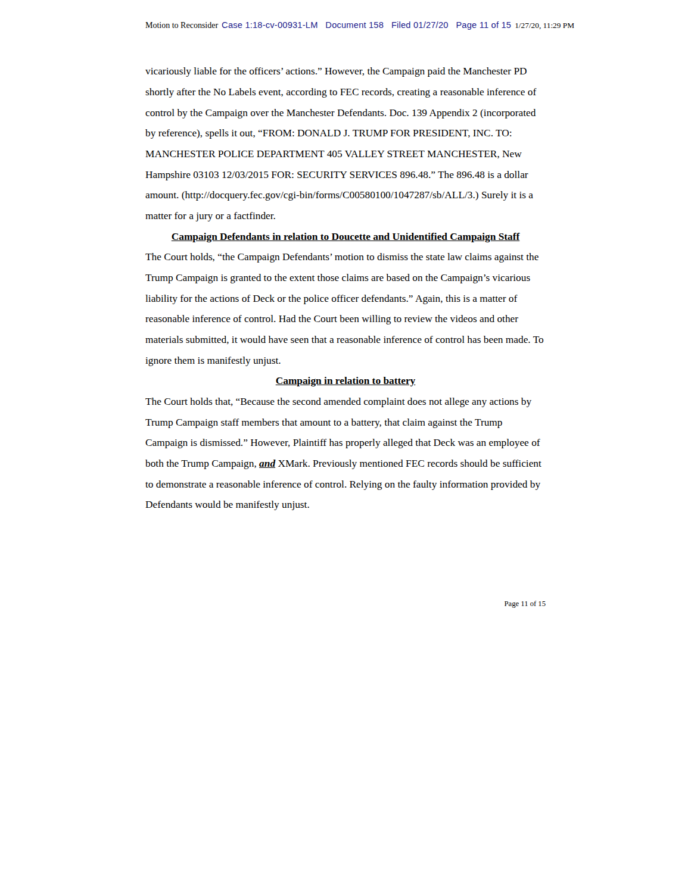Motion to Reconsider Case 1:18-cv-00931-LM Document 158 Filed 01/27/20 Page 11 of 15 1/27/20, 11:29 PM
vicariously liable for the officers’ actions.” However, the Campaign paid the Manchester PD shortly after the No Labels event, according to FEC records, creating a reasonable inference of control by the Campaign over the Manchester Defendants. Doc. 139 Appendix 2 (incorporated by reference), spells it out, “FROM: DONALD J. TRUMP FOR PRESIDENT, INC. TO: MANCHESTER POLICE DEPARTMENT 405 VALLEY STREET MANCHESTER, New Hampshire 03103 12/03/2015 FOR: SECURITY SERVICES 896.48.” The 896.48 is a dollar amount. (http://docquery.fec.gov/cgi-bin/forms/C00580100/1047287/sb/ALL/3.) Surely it is a matter for a jury or a factfinder.
Campaign Defendants in relation to Doucette and Unidentified Campaign Staff
The Court holds, “the Campaign Defendants’ motion to dismiss the state law claims against the Trump Campaign is granted to the extent those claims are based on the Campaign’s vicarious liability for the actions of Deck or the police officer defendants.” Again, this is a matter of reasonable inference of control. Had the Court been willing to review the videos and other materials submitted, it would have seen that a reasonable inference of control has been made. To ignore them is manifestly unjust.
Campaign in relation to battery
The Court holds that, “Because the second amended complaint does not allege any actions by Trump Campaign staff members that amount to a battery, that claim against the Trump Campaign is dismissed.” However, Plaintiff has properly alleged that Deck was an employee of both the Trump Campaign, and XMark. Previously mentioned FEC records should be sufficient to demonstrate a reasonable inference of control. Relying on the faulty information provided by Defendants would be manifestly unjust.
Page 11 of 15